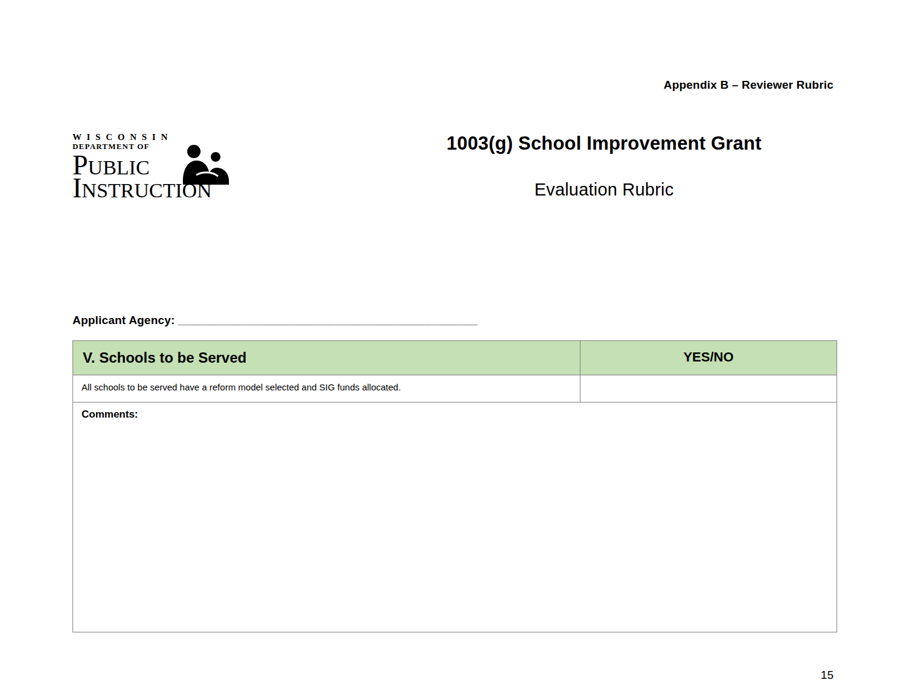Appendix B – Reviewer Rubric
W I S C O N S I N
DEPARTMENT OF
PUBLIC
INSTRUCTION
1003(g) School Improvement Grant
Evaluation Rubric
Applicant Agency: ______________________________________________
| V. Schools to be Served | YES/NO |
| --- | --- |
| All schools to be served have a reform model selected and SIG funds allocated. | |
| Comments: |
15